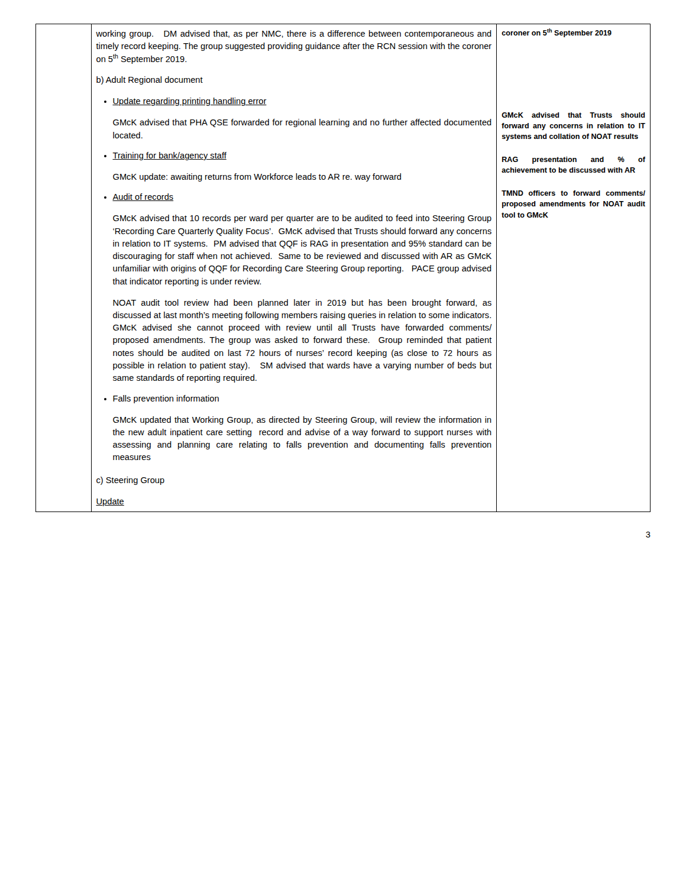| | working group. DM advised that, as per NMC, there is a difference between contemporaneous and timely record keeping. The group suggested providing guidance after the RCN session with the coroner on 5 th September 2019. b) Adult Regional document Update regarding printing handling error GMcK advised that PHA QSE forwarded for regional learning and no further affected documented located. Training for bank/agency staff GMcK update: awaiting returns from Workforce leads to AR re. way forward Audit of records GMcK advised that 10 records per ward per quarter are to be audited to feed into Steering Group ‘Recording Care Quarterly Quality Focus’. GMcK advised that Trusts should forward any concerns in relation to IT systems. PM advised that QQF is RAG in presentation and 95% standard can be discouraging for staff when not achieved. Same to be reviewed and discussed with AR as GMcK unfamiliar with origins of QQF for Recording Care Steering Group reporting. PACE group advised that indicator reporting is under review. NOAT audit tool review had been planned later in 2019 but has been brought forward, as discussed at last month’s meeting following members raising queries in relation to some indicators. GMcK advised she cannot proceed with review until all Trusts have forwarded comments/ proposed amendments. The group was asked to forward these. Group reminded that patient notes should be audited on last 72 hours of nurses’ record keeping (as close to 72 hours as possible in relation to patient stay). SM advised that wards have a varying number of beds but same standards of reporting required. Falls prevention information GMcK updated that Working Group, as directed by Steering Group, will review the information in the new adult inpatient care setting record and advise of a way forward to support nurses with assessing and planning care relating to falls prevention and documenting falls prevention measures c) Steering Group Update | coroner on 5 th September 2019 GMcK advised that Trusts should forward any concerns in relation to IT systems and collation of NOAT results RAG presentation and % of achievement to be discussed with AR TMND officers to forward comments/ proposed amendments for NOAT audit tool to GMcK |
3